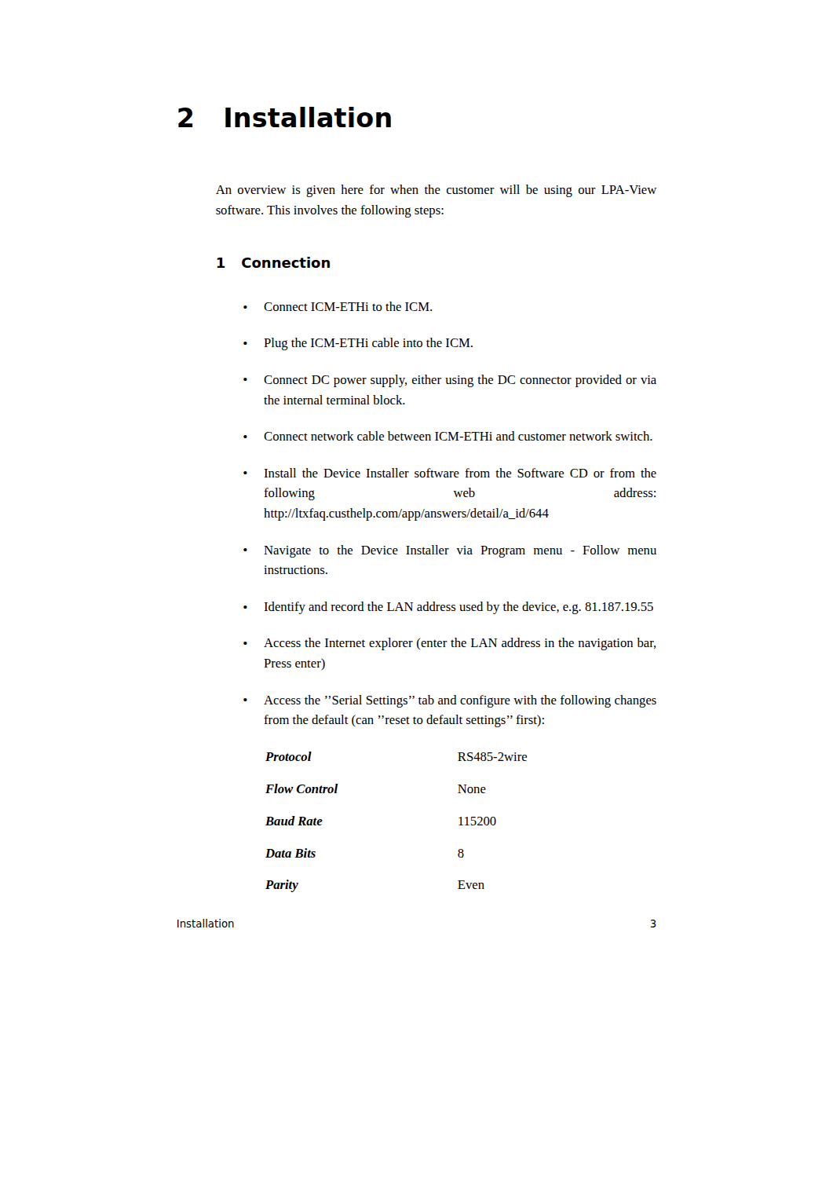2 Installation
An overview is given here for when the customer will be using our LPA-View software. This involves the following steps:
1 Connection
Connect ICM-ETHi to the ICM.
Plug the ICM-ETHi cable into the ICM.
Connect DC power supply, either using the DC connector provided or via the internal terminal block.
Connect network cable between ICM-ETHi and customer network switch.
Install the Device Installer software from the Software CD or from the following web address: http://ltxfaq.custhelp.com/app/answers/detail/a_id/644
Navigate to the Device Installer via Program menu - Follow menu instructions.
Identify and record the LAN address used by the device, e.g. 81.187.19.55
Access the Internet explorer (enter the LAN address in the navigation bar, Press enter)
Access the ’’Serial Settings’’ tab and configure with the following changes from the default (can ’’reset to default settings’’ first):
| Protocol | RS485-2wire |
| Flow Control | None |
| Baud Rate | 115200 |
| Data Bits | 8 |
| Parity | Even |
Installation 3